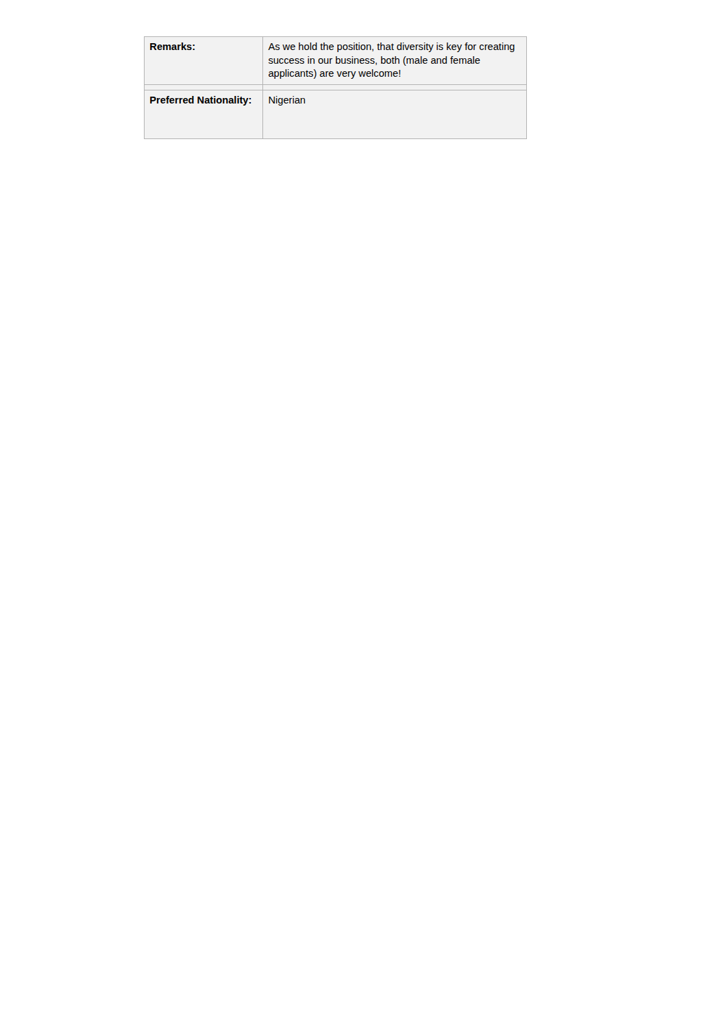| Remarks: | As we hold the position, that diversity is key for creating success in our business, both (male and female applicants) are very welcome! |
| Preferred Nationality: | Nigerian |